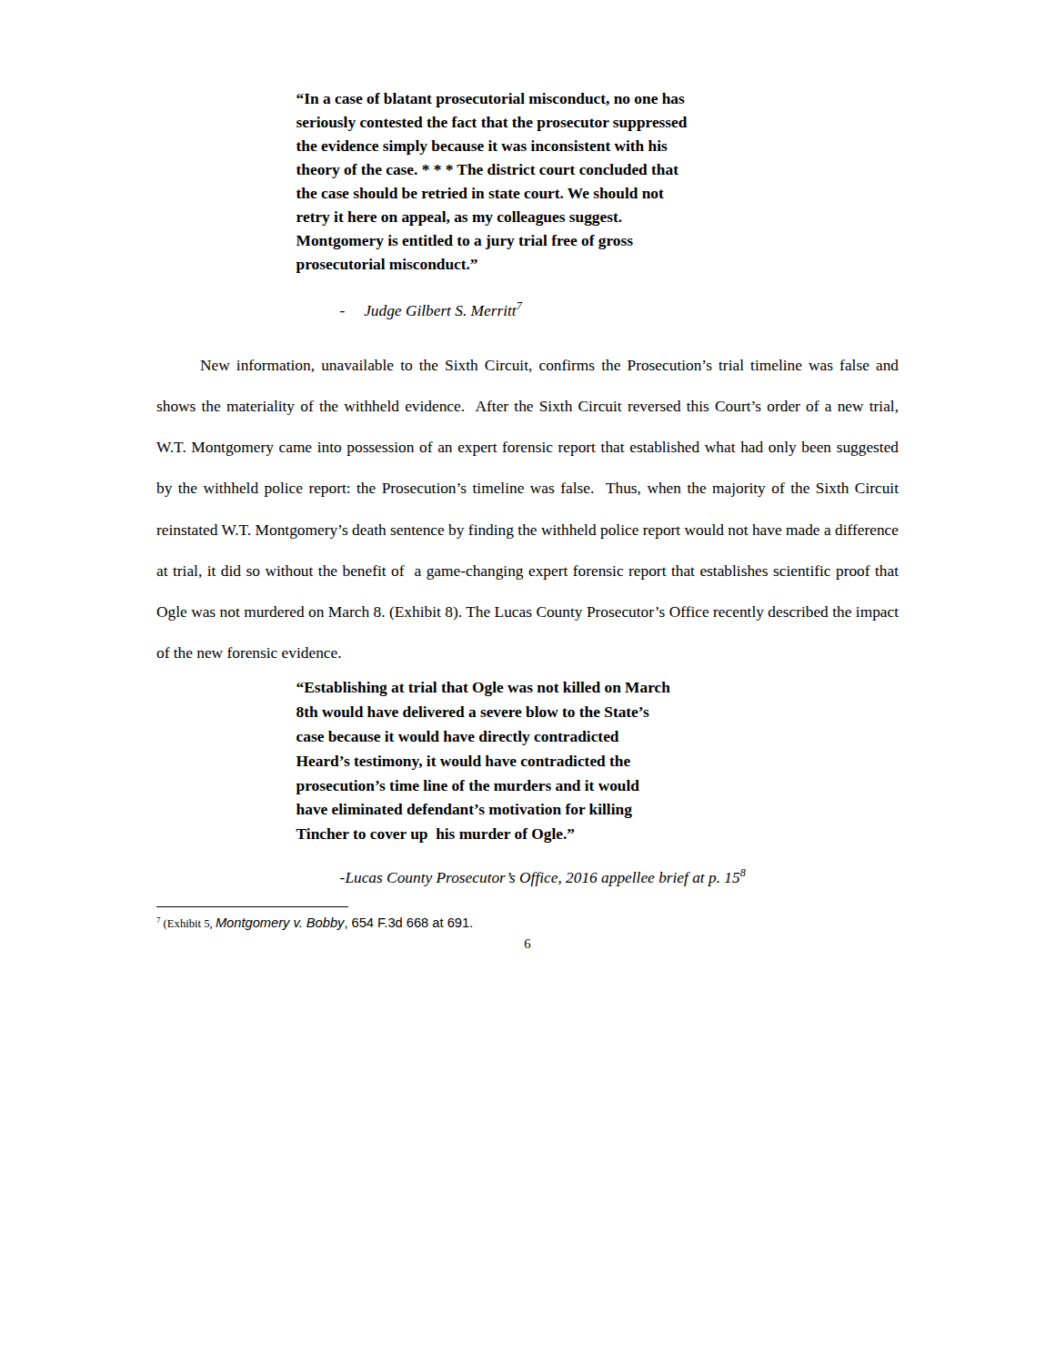“In a case of blatant prosecutorial misconduct, no one has seriously contested the fact that the prosecutor suppressed the evidence simply because it was inconsistent with his theory of the case. * * * The district court concluded that the case should be retried in state court. We should not retry it here on appeal, as my colleagues suggest. Montgomery is entitled to a jury trial free of gross prosecutorial misconduct.”
-Judge Gilbert S. Merritt7
New information, unavailable to the Sixth Circuit, confirms the Prosecution’s trial timeline was false and shows the materiality of the withheld evidence. After the Sixth Circuit reversed this Court’s order of a new trial, W.T. Montgomery came into possession of an expert forensic report that established what had only been suggested by the withheld police report: the Prosecution’s timeline was false. Thus, when the majority of the Sixth Circuit reinstated W.T. Montgomery’s death sentence by finding the withheld police report would not have made a difference at trial, it did so without the benefit of a game-changing expert forensic report that establishes scientific proof that Ogle was not murdered on March 8. (Exhibit 8). The Lucas County Prosecutor’s Office recently described the impact of the new forensic evidence.
“Establishing at trial that Ogle was not killed on March 8th would have delivered a severe blow to the State’s case because it would have directly contradicted Heard’s testimony, it would have contradicted the prosecution’s time line of the murders and it would have eliminated defendant’s motivation for killing Tincher to cover up his murder of Ogle.”
-Lucas County Prosecutor’s Office, 2016 appellee brief at p. 158
7 (Exhibit 5, Montgomery v. Bobby, 654 F.3d 668 at 691.
6